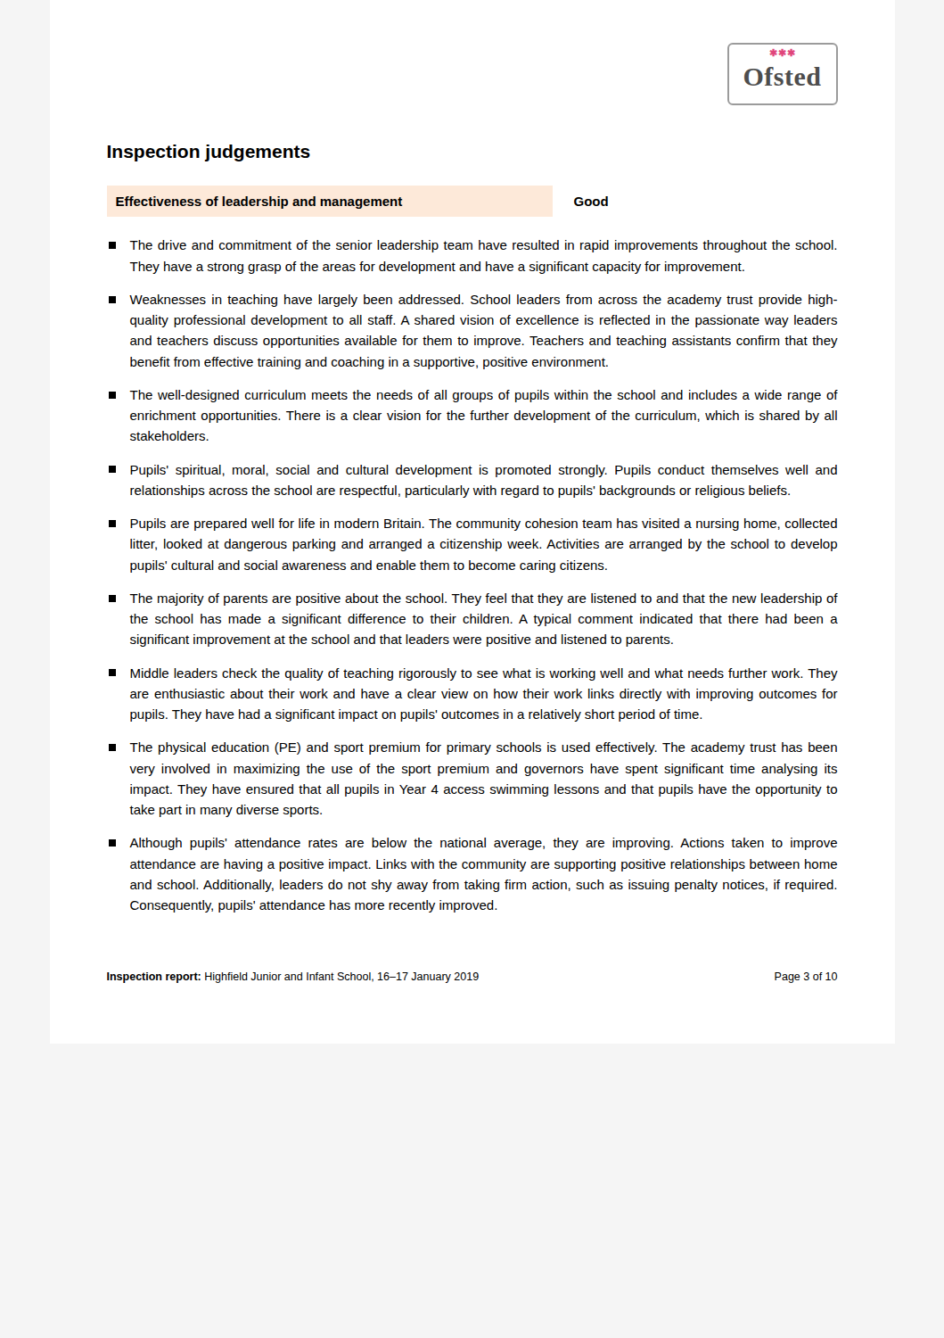✱✱✱Ofsted
Inspection judgements
Effectiveness of leadership and management
Good
The drive and commitment of the senior leadership team have resulted in rapid improvements throughout the school. They have a strong grasp of the areas for development and have a significant capacity for improvement.
Weaknesses in teaching have largely been addressed. School leaders from across the academy trust provide high-quality professional development to all staff. A shared vision of excellence is reflected in the passionate way leaders and teachers discuss opportunities available for them to improve. Teachers and teaching assistants confirm that they benefit from effective training and coaching in a supportive, positive environment.
The well-designed curriculum meets the needs of all groups of pupils within the school and includes a wide range of enrichment opportunities. There is a clear vision for the further development of the curriculum, which is shared by all stakeholders.
Pupils' spiritual, moral, social and cultural development is promoted strongly. Pupils conduct themselves well and relationships across the school are respectful, particularly with regard to pupils' backgrounds or religious beliefs.
Pupils are prepared well for life in modern Britain. The community cohesion team has visited a nursing home, collected litter, looked at dangerous parking and arranged a citizenship week. Activities are arranged by the school to develop pupils' cultural and social awareness and enable them to become caring citizens.
The majority of parents are positive about the school. They feel that they are listened to and that the new leadership of the school has made a significant difference to their children. A typical comment indicated that there had been a significant improvement at the school and that leaders were positive and listened to parents.
Middle leaders check the quality of teaching rigorously to see what is working well and what needs further work. They are enthusiastic about their work and have a clear view on how their work links directly with improving outcomes for pupils. They have had a significant impact on pupils' outcomes in a relatively short period of time.
The physical education (PE) and sport premium for primary schools is used effectively. The academy trust has been very involved in maximizing the use of the sport premium and governors have spent significant time analysing its impact. They have ensured that all pupils in Year 4 access swimming lessons and that pupils have the opportunity to take part in many diverse sports.
Although pupils' attendance rates are below the national average, they are improving. Actions taken to improve attendance are having a positive impact. Links with the community are supporting positive relationships between home and school. Additionally, leaders do not shy away from taking firm action, such as issuing penalty notices, if required. Consequently, pupils' attendance has more recently improved.
Inspection report: Highfield Junior and Infant School, 16–17 January 2019
Page 3 of 10